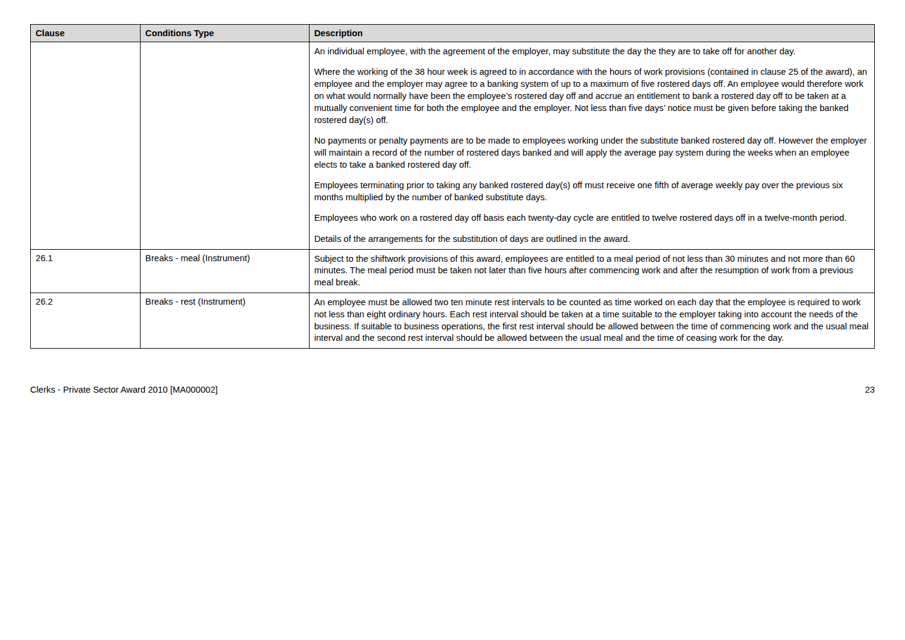| Clause | Conditions Type | Description |
| --- | --- | --- |
| | | An individual employee, with the agreement of the employer, may substitute the day the they are to take off for another day. Where the working of the 38 hour week is agreed to in accordance with the hours of work provisions (contained in clause 25 of the award), an employee and the employer may agree to a banking system of up to a maximum of five rostered days off. An employee would therefore work on what would normally have been the employee’s rostered day off and accrue an entitlement to bank a rostered day off to be taken at a mutually convenient time for both the employee and the employer. Not less than five days’ notice must be given before taking the banked rostered day(s) off. No payments or penalty payments are to be made to employees working under the substitute banked rostered day off. However the employer will maintain a record of the number of rostered days banked and will apply the average pay system during the weeks when an employee elects to take a banked rostered day off. Employees terminating prior to taking any banked rostered day(s) off must receive one fifth of average weekly pay over the previous six months multiplied by the number of banked substitute days. Employees who work on a rostered day off basis each twenty-day cycle are entitled to twelve rostered days off in a twelve-month period. Details of the arrangements for the substitution of days are outlined in the award. |
| 26.1 | Breaks - meal (Instrument) | Subject to the shiftwork provisions of this award, employees are entitled to a meal period of not less than 30 minutes and not more than 60 minutes. The meal period must be taken not later than five hours after commencing work and after the resumption of work from a previous meal break. |
| 26.2 | Breaks - rest (Instrument) | An employee must be allowed two ten minute rest intervals to be counted as time worked on each day that the employee is required to work not less than eight ordinary hours. Each rest interval should be taken at a time suitable to the employer taking into account the needs of the business. If suitable to business operations, the first rest interval should be allowed between the time of commencing work and the usual meal interval and the second rest interval should be allowed between the usual meal and the time of ceasing work for the day. |
Clerks - Private Sector Award 2010 [MA000002] 23